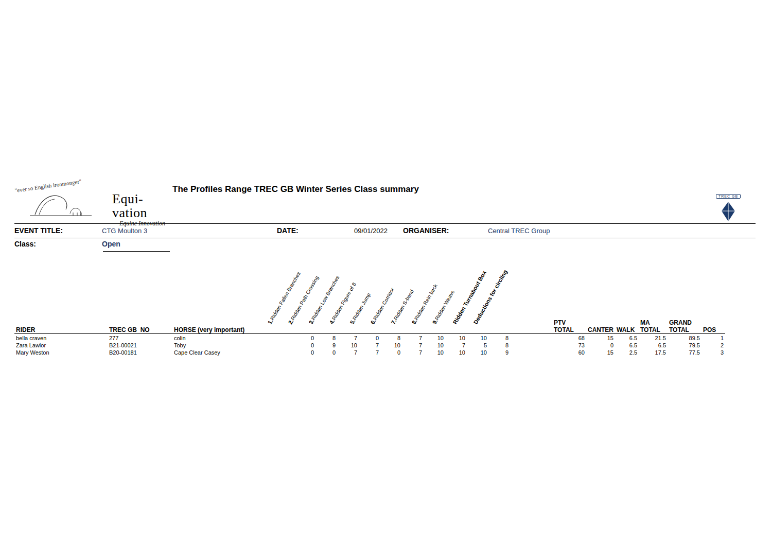"ever so English ironmonger"
Equi-vation
Equine Innovation
The Profiles Range TREC GB Winter Series Class summary
TREC GB
EVENT TITLE: CTG Moulton 3 DATE: 09/01/2022 ORGANISER: Central TREC Group
Class: Open
1. Ridden Fallen Branches
2. Ridden Path Crossing
3. Ridden Low Branches
4. Ridden Figure of 8
5. Ridden Jump
6. Ridden Corridor
7. Ridden S-bend
8. Ridden Rein back
9. Ridden Weave
Ridden Turnabout Box
Deductions for circling
| RIDER | TREC GB NO | HORSE (very important) | | | | | | | | | | | | | PTV TOTAL | CANTER | WALK | MA TOTAL | GRAND TOTAL | POS |
| --- | --- | --- | --- | --- | --- | --- | --- | --- | --- | --- | --- | --- | --- | --- | --- | --- | --- | --- | --- | --- |
| bella craven | 277 | colin | 0 | 8 | 7 | 0 | 8 | 7 | 10 | 10 | 10 | 8 | | | 68 | 15 | 6.5 | 21.5 | 89.5 | 1 |
| Zara Lawlor | B21-00021 | Toby | 0 | 9 | 10 | 7 | 10 | 7 | 10 | 7 | 5 | 8 | | | 73 | 0 | 6.5 | 6.5 | 79.5 | 2 |
| Mary Weston | B20-00181 | Cape Clear Casey | 0 | 0 | 7 | 7 | 0 | 7 | 10 | 10 | 10 | 9 | | | 60 | 15 | 2.5 | 17.5 | 77.5 | 3 |